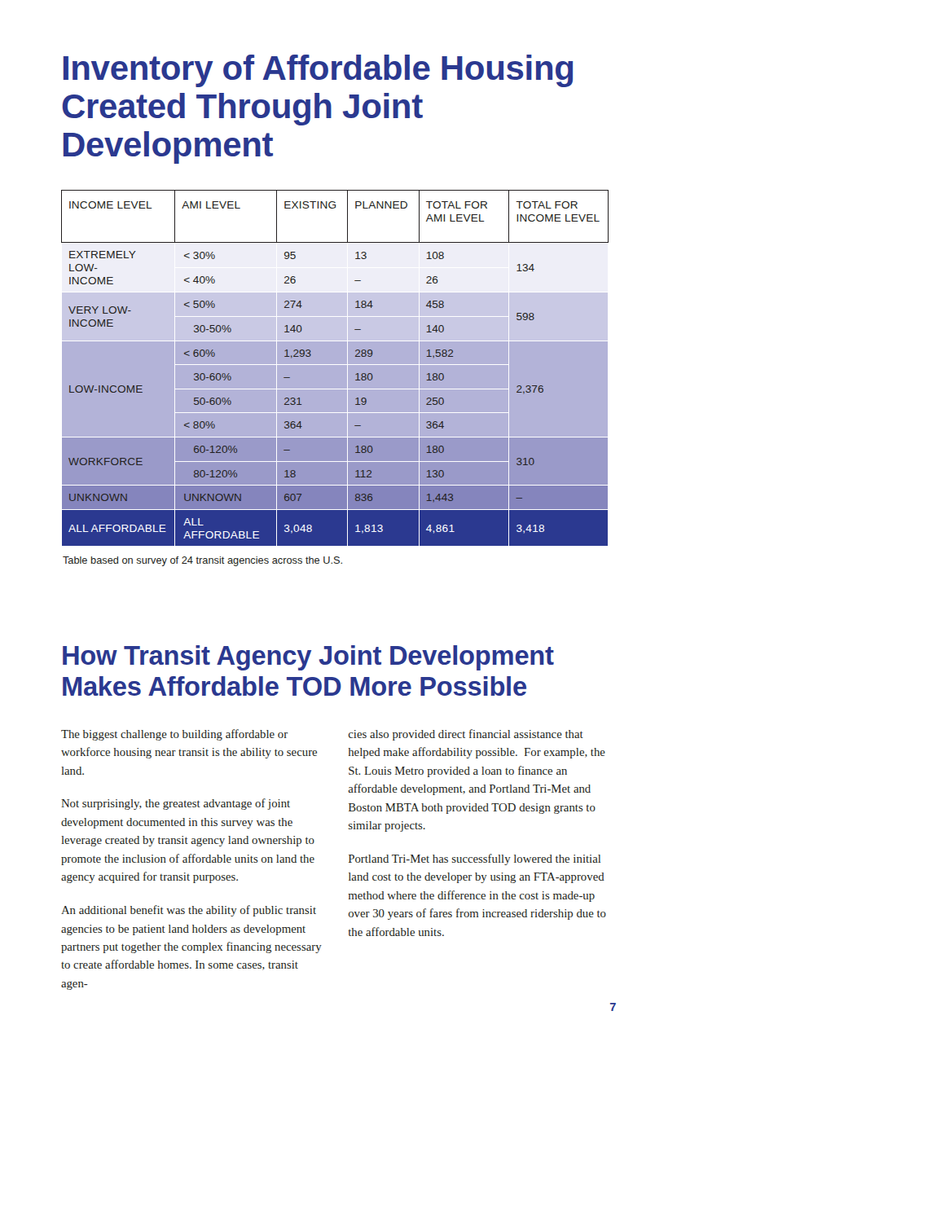Inventory of Affordable Housing
Created Through Joint Development
| INCOME LEVEL | AMI LEVEL | EXISTING | PLANNED | TOTAL FOR AMI LEVEL | TOTAL FOR INCOME LEVEL |
| --- | --- | --- | --- | --- | --- |
| EXTREMELY LOW- INCOME | < 30% | 95 | 13 | 108 | 134 |
| < 40% | 26 | – | 26 |
| VERY LOW-INCOME | < 50% | 274 | 184 | 458 | 598 |
| 30-50% | 140 | – | 140 |
| LOW-INCOME | < 60% | 1,293 | 289 | 1,582 | 2,376 |
| 30-60% | – | 180 | 180 |
| 50-60% | 231 | 19 | 250 |
| < 80% | 364 | – | 364 |
| WORKFORCE | 60-120% | – | 180 | 180 | 310 |
| 80-120% | 18 | 112 | 130 |
| UNKNOWN | UNKNOWN | 607 | 836 | 1,443 | – |
| ALL AFFORDABLE | ALL AFFORDABLE | 3,048 | 1,813 | 4,861 | 3,418 |
Table based on survey of 24 transit agencies across the U.S.
How Transit Agency Joint Development
Makes Affordable TOD More Possible
The biggest challenge to building affordable or workforce housing near transit is the ability to secure land.
Not surprisingly, the greatest advantage of joint development documented in this survey was the leverage created by transit agency land ownership to promote the inclusion of affordable units on land the agency acquired for transit purposes.
An additional benefit was the ability of public transit agencies to be patient land holders as development partners put together the complex financing necessary to create affordable homes. In some cases, transit agen-
cies also provided direct financial assistance that helped make affordability possible. For example, the St. Louis Metro provided a loan to finance an affordable development, and Portland Tri-Met and Boston MBTA both provided TOD design grants to similar projects.
Portland Tri-Met has successfully lowered the initial land cost to the developer by using an FTA-approved method where the difference in the cost is made-up over 30 years of fares from increased ridership due to the affordable units.
7